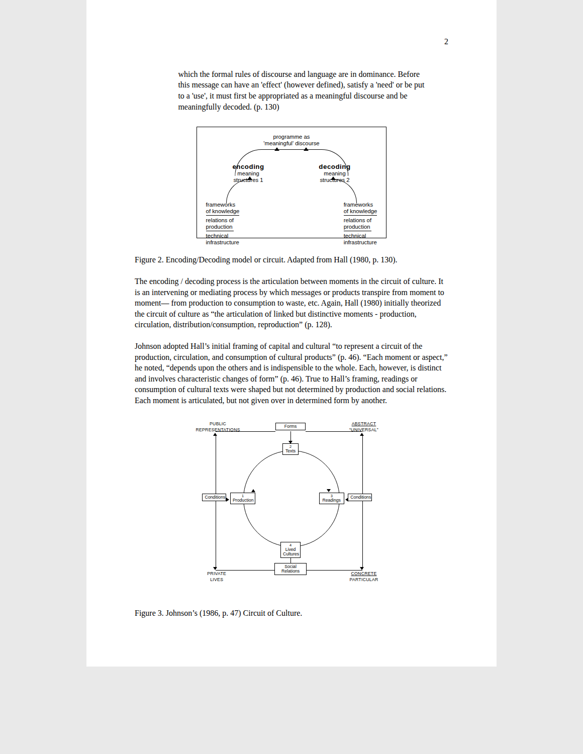2
which the formal rules of discourse and language are in dominance. Before this message can have an 'effect' (however defined), satisfy a 'need' or be put to a 'use', it must first be appropriated as a meaningful discourse and be meaningfully decoded. (p. 130)
programme as
'meaningful' discourse
encoding
meaning
structures 1
decoding
meaning
structures 2
frameworks
of knowledge
relations of
production
technical
infrastructure
frameworks
of knowledge
relations of
production
technical
infrastructure
Figure 2. Encoding/Decoding model or circuit. Adapted from Hall (1980, p. 130).
The encoding / decoding process is the articulation between moments in the circuit of culture. It is an intervening or mediating process by which messages or products transpire from moment to moment— from production to consumption to waste, etc. Again, Hall (1980) initially theorized the circuit of culture as “the articulation of linked but distinctive moments - production, circulation, distribution/consumption, reproduction” (p. 128).
Johnson adopted Hall’s initial framing of capital and cultural “to represent a circuit of the production, circulation, and consumption of cultural products” (p. 46). “Each moment or aspect,” he noted, “depends upon the others and is indispensible to the whole. Each, however, is distinct and involves characteristic changes of form” (p. 46). True to Hall’s framing, readings or consumption of cultural texts were shaped but not determined by production and social relations. Each moment is articulated, but not given over in determined form by another.
PUBLIC
REPRESENTATIONS
PRIVATE
LIVES
ABSTRACT
“UNIVERSAL”
CONCRETE
PARTICULAR
Forms
2 Texts
1 Production
3 Readings
4 Lived
Cultures
Social
Relations
Conditions
Conditions
Figure 3. Johnson’s (1986, p. 47) Circuit of Culture.